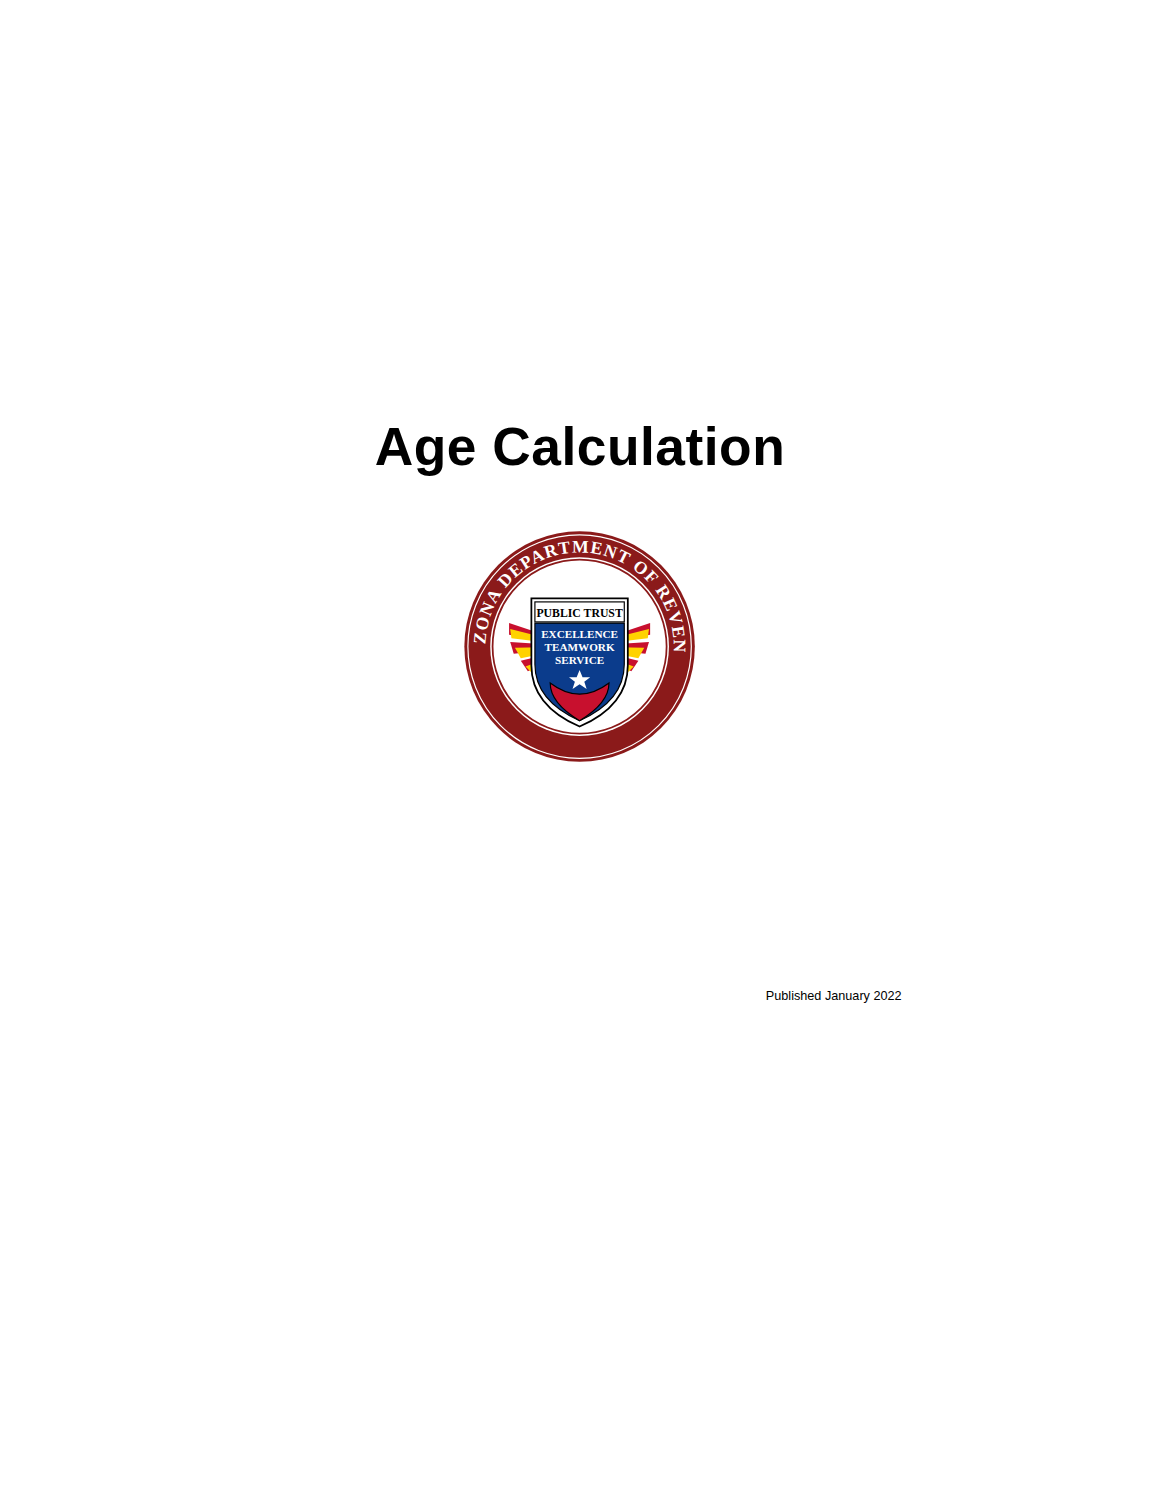Age Calculation
ARIZONA DEPARTMENT OF REVENUE PUBLIC TRUST EXCELLENCE TEAMWORK SERVICE
Published January 2022